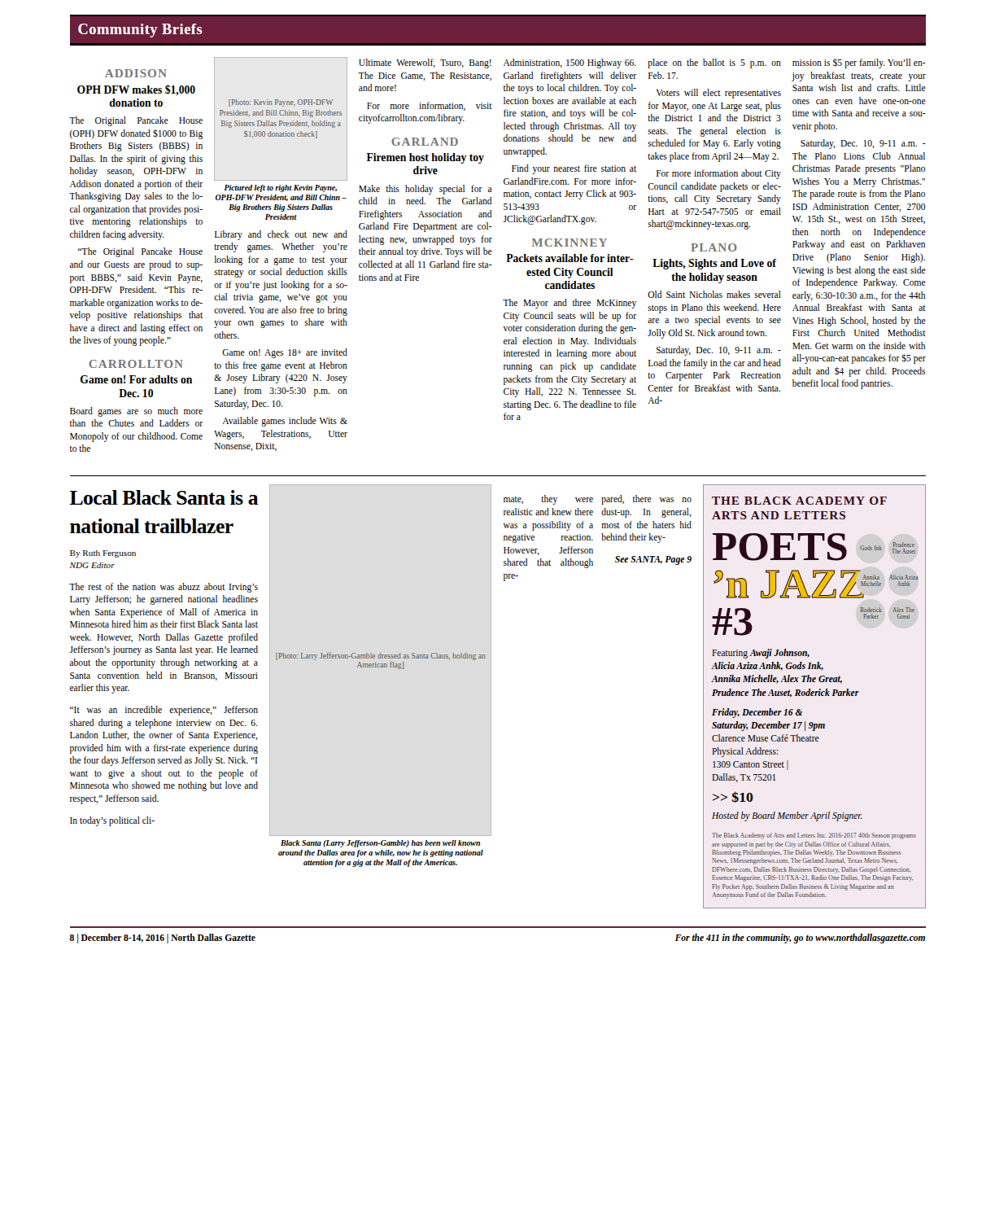Community Briefs
Addison
OPH DFW makes $1,000 donation to
The Original Pancake House (OPH) DFW donated $1000 to Big Brothers Big Sisters (BBBS) in Dallas. In the spirit of giving this holiday season, OPH-DFW in Addison donated a portion of their Thanksgiving Day sales to the local organization that provides positive mentoring relationships to children facing adversity.
“The Original Pancake House and our Guests are proud to support BBBS,” said Kevin Payne, OPH-DFW President. “This remarkable organization works to develop positive relationships that have a direct and lasting effect on the lives of young people.”
Carrollton
Game on! For adults on Dec. 10
Board games are so much more than the Chutes and Ladders or Monopoly of our childhood. Come to the
[Photo: Kevin Payne, OPH-DFW President, and Bill Chinn, Big Brothers Big Sisters Dallas President, holding a $1,000 donation check]
Pictured left to right Kevin Payne, OPH-DFW President, and Bill Chinn – Big Brothers Big Sisters Dallas President
Library and check out new and trendy games. Whether you’re looking for a game to test your strategy or social deduction skills or if you’re just looking for a social trivia game, we’ve got you covered. You are also free to bring your own games to share with others.
Game on! Ages 18+ are invited to this free game event at Hebron & Josey Library (4220 N. Josey Lane) from 3:30-5:30 p.m. on Saturday, Dec. 10.
Available games include Wits & Wagers, Telestrations, Utter Nonsense, Dixit,
Ultimate Werewolf, Tsuro, Bang! The Dice Game, The Resistance, and more!
For more information, visit cityofcarrollton.com/library.
Garland
Firemen host holiday toy drive
Make this holiday special for a child in need. The Garland Firefighters Association and Garland Fire Department are collecting new, unwrapped toys for their annual toy drive. Toys will be collected at all 11 Garland fire stations and at Fire
Administration, 1500 Highway 66. Garland firefighters will deliver the toys to local children. Toy collection boxes are available at each fire station, and toys will be collected through Christmas. All toy donations should be new and unwrapped.
Find your nearest fire station at GarlandFire.com. For more information, contact Jerry Click at 903-513-4393 or JClick@GarlandTX.gov.
McKinney
Packets available for interested City Council candidates
The Mayor and three McKinney City Council seats will be up for voter consideration during the general election in May. Individuals interested in learning more about running can pick up candidate packets from the City Secretary at City Hall, 222 N. Tennessee St. starting Dec. 6. The deadline to file for a
place on the ballot is 5 p.m. on Feb. 17.
Voters will elect representatives for Mayor, one At Large seat, plus the District 1 and the District 3 seats. The general election is scheduled for May 6. Early voting takes place from April 24—May 2.
For more information about City Council candidate packets or elections, call City Secretary Sandy Hart at 972-547-7505 or email shart@mckinney-texas.org.
Plano
Lights, Sights and Love of the holiday season
Old Saint Nicholas makes several stops in Plano this weekend. Here are a two special events to see Jolly Old St. Nick around town.
Saturday, Dec. 10, 9-11 a.m. - Load the family in the car and head to Carpenter Park Recreation Center for Breakfast with Santa. Ad-
mission is $5 per family. You’ll enjoy breakfast treats, create your Santa wish list and crafts. Little ones can even have one-on-one time with Santa and receive a souvenir photo.
Saturday, Dec. 10, 9-11 a.m. - The Plano Lions Club Annual Christmas Parade presents "Plano Wishes You a Merry Christmas." The parade route is from the Plano ISD Administration Center, 2700 W. 15th St., west on 15th Street, then north on Independence Parkway and east on Parkhaven Drive (Plano Senior High). Viewing is best along the east side of Independence Parkway. Come early, 6:30-10:30 a.m., for the 44th Annual Breakfast with Santa at Vines High School, hosted by the First Church United Methodist Men. Get warm on the inside with all-you-can-eat pancakes for $5 per adult and $4 per child. Proceeds benefit local food pantries.
Local Black Santa is a national trailblazer
By Ruth FergusonNDG Editor
The rest of the nation was abuzz about Irving’s Larry Jefferson; he garnered national headlines when Santa Experience of Mall of America in Minnesota hired him as their first Black Santa last week. However, North Dallas Gazette profiled Jefferson’s journey as Santa last year. He learned about the opportunity through networking at a Santa convention held in Branson, Missouri earlier this year.
“It was an incredible experience,” Jefferson shared during a telephone interview on Dec. 6. Landon Luther, the owner of Santa Experience, provided him with a first-rate experience during the four days Jefferson served as Jolly St. Nick. “I want to give a shout out to the people of Minnesota who showed me nothing but love and respect,” Jefferson said.
In today’s political cli-
[Photo: Larry Jefferson-Gamble dressed as Santa Claus, holding an American flag]
Black Santa (Larry Jefferson-Gamble) has been well known around the Dallas area for a while, now he is getting national attention for a gig at the Mall of the Americas.
mate, they were realistic and knew there was a possibility of a negative reaction. However, Jefferson shared that although pre-
pared, there was no dust-up. In general, most of the haters hid behind their key-
See SANTA, Page 9
THE BLACK ACADEMY OF ARTS AND LETTERS
POETS
’n JAZZ #3
Gods Ink
Prudence The Auset
Annika Michelle
Alicia Aziza Anhk
Roderick Parker
Alex The Great
Featuring Awaji Johnson,
Alicia Aziza Anhk, Gods Ink,
Annika Michelle, Alex The Great,
Prudence The Auset, Roderick Parker
Friday, December 16 &
Saturday, December 17 | 9pm
Clarence Muse Café Theatre
Physical Address:
1309 Canton Street |
Dallas, Tx 75201
>> $10
Hosted by Board Member April Spigner.
The Black Academy of Arts and Letters Inc. 2016-2017 40th Season programs are supported in part by the City of Dallas Office of Cultural Affairs, Bloomberg Philanthropies, The Dallas Weekly, The Downtown Business News, 1Messengerhews.com, The Garland Journal, Texas Metro News, DFWhere.com, Dallas Black Business Directory, Dallas Gospel Connection, Essence Magazine, CBS-11/TXA-21, Radio One Dallas, The Design Factory, Fly Pocket App, Southern Dallas Business & Living Magazine and an Anonymous Fund of the Dallas Foundation.
8 | December 8-14, 2016 | North Dallas Gazette
For the 411 in the community, go to www.northdallasgazette.com